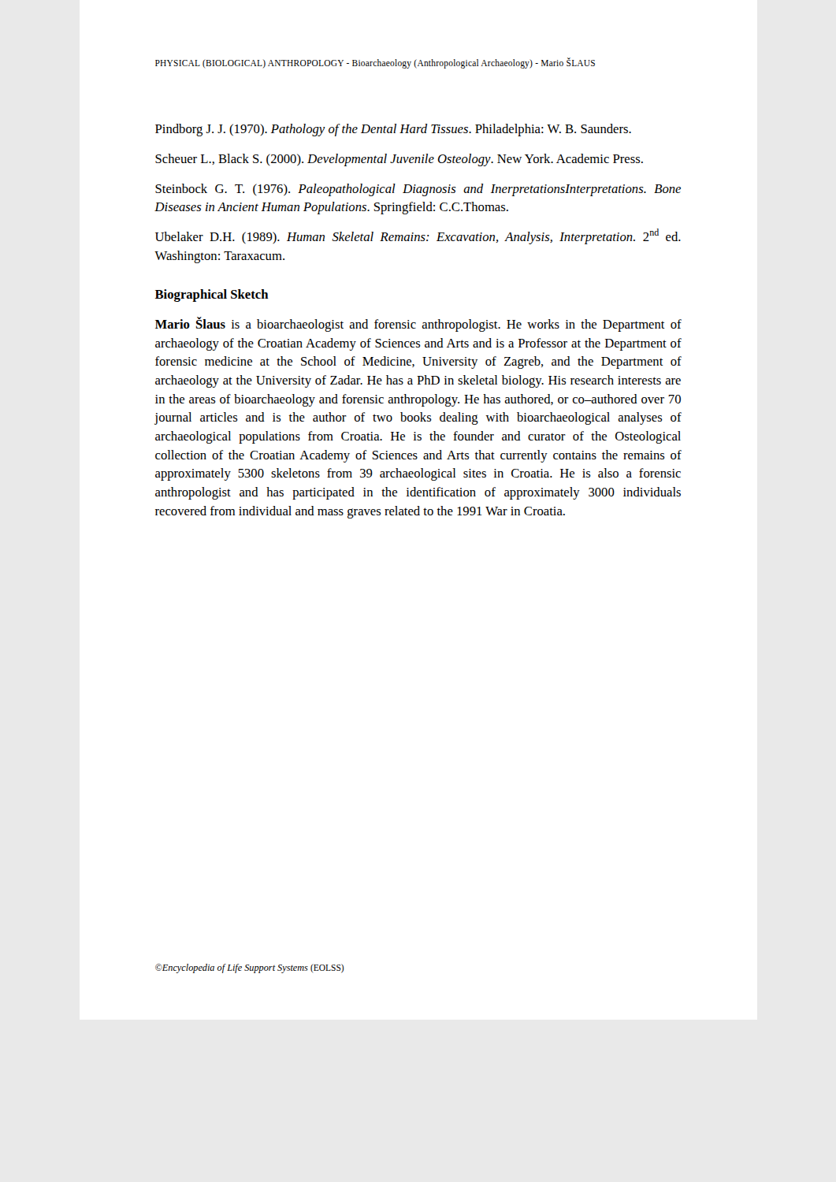PHYSICAL (BIOLOGICAL) ANTHROPOLOGY - Bioarchaeology (Anthropological Archaeology) - Mario ŠLAUS
Pindborg J. J. (1970). Pathology of the Dental Hard Tissues. Philadelphia: W. B. Saunders.
Scheuer L., Black S. (2000). Developmental Juvenile Osteology. New York. Academic Press.
Steinbock G. T. (1976). Paleopathological Diagnosis and InerpretationsInterpretations. Bone Diseases in Ancient Human Populations. Springfield: C.C.Thomas.
Ubelaker D.H. (1989). Human Skeletal Remains: Excavation, Analysis, Interpretation. 2nd ed. Washington: Taraxacum.
Biographical Sketch
Mario Šlaus is a bioarchaeologist and forensic anthropologist. He works in the Department of archaeology of the Croatian Academy of Sciences and Arts and is a Professor at the Department of forensic medicine at the School of Medicine, University of Zagreb, and the Department of archaeology at the University of Zadar. He has a PhD in skeletal biology. His research interests are in the areas of bioarchaeology and forensic anthropology. He has authored, or co–authored over 70 journal articles and is the author of two books dealing with bioarchaeological analyses of archaeological populations from Croatia. He is the founder and curator of the Osteological collection of the Croatian Academy of Sciences and Arts that currently contains the remains of approximately 5300 skeletons from 39 archaeological sites in Croatia. He is also a forensic anthropologist and has participated in the identification of approximately 3000 individuals recovered from individual and mass graves related to the 1991 War in Croatia.
©Encyclopedia of Life Support Systems (EOLSS)